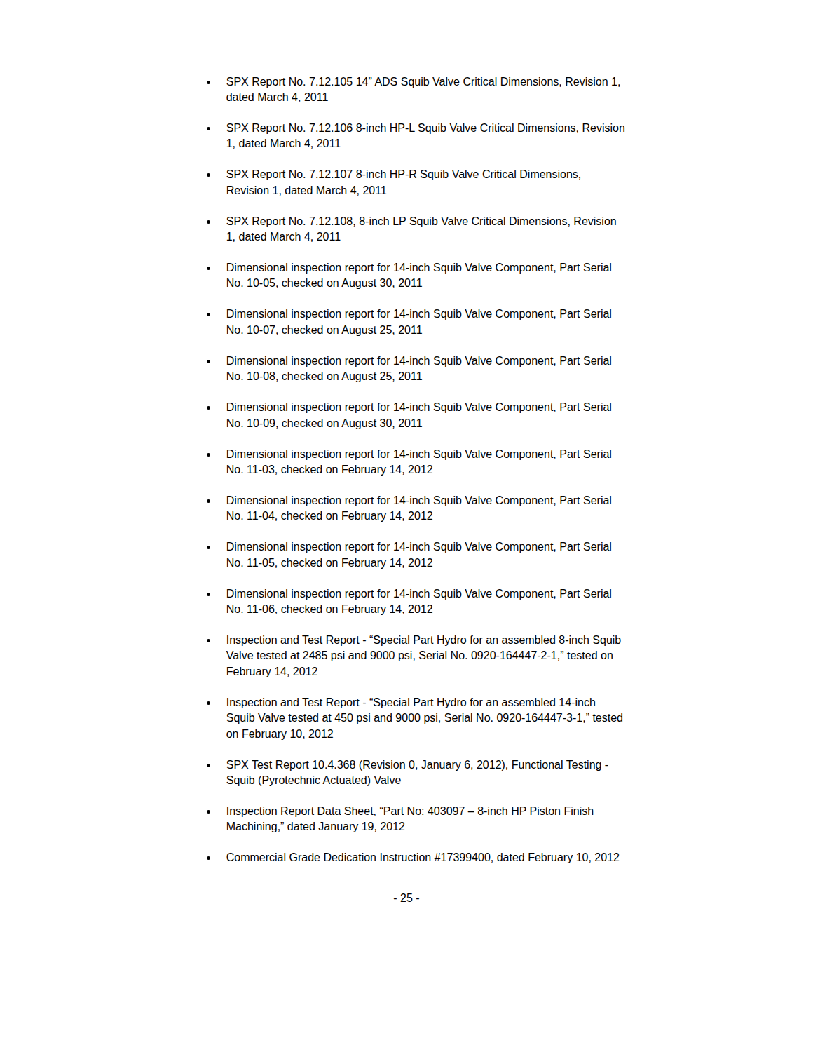SPX Report No. 7.12.105 14” ADS Squib Valve Critical Dimensions, Revision 1, dated March 4, 2011
SPX Report No. 7.12.106 8-inch HP-L Squib Valve Critical Dimensions, Revision 1, dated March 4, 2011
SPX Report No. 7.12.107 8-inch HP-R Squib Valve Critical Dimensions, Revision 1, dated March 4, 2011
SPX Report No. 7.12.108, 8-inch LP Squib Valve Critical Dimensions, Revision 1, dated March 4, 2011
Dimensional inspection report for 14-inch Squib Valve Component, Part Serial No. 10-05, checked on August 30, 2011
Dimensional inspection report for 14-inch Squib Valve Component, Part Serial No. 10-07, checked on August 25, 2011
Dimensional inspection report for 14-inch Squib Valve Component, Part Serial No. 10-08, checked on August 25, 2011
Dimensional inspection report for 14-inch Squib Valve Component, Part Serial No. 10-09, checked on August 30, 2011
Dimensional inspection report for 14-inch Squib Valve Component, Part Serial No. 11-03, checked on February 14, 2012
Dimensional inspection report for 14-inch Squib Valve Component, Part Serial No. 11-04, checked on February 14, 2012
Dimensional inspection report for 14-inch Squib Valve Component, Part Serial No. 11-05, checked on February 14, 2012
Dimensional inspection report for 14-inch Squib Valve Component, Part Serial No. 11-06, checked on February 14, 2012
Inspection and Test Report - “Special Part Hydro for an assembled 8-inch Squib Valve tested at 2485 psi and 9000 psi, Serial No. 0920-164447-2-1,” tested on February 14, 2012
Inspection and Test Report - “Special Part Hydro for an assembled 14-inch Squib Valve tested at 450 psi and 9000 psi, Serial No. 0920-164447-3-1,” tested on February 10, 2012
SPX Test Report 10.4.368 (Revision 0, January 6, 2012), Functional Testing - Squib (Pyrotechnic Actuated) Valve
Inspection Report Data Sheet, “Part No: 403097 – 8-inch HP Piston Finish Machining,” dated January 19, 2012
Commercial Grade Dedication Instruction #17399400, dated February 10, 2012
- 25 -